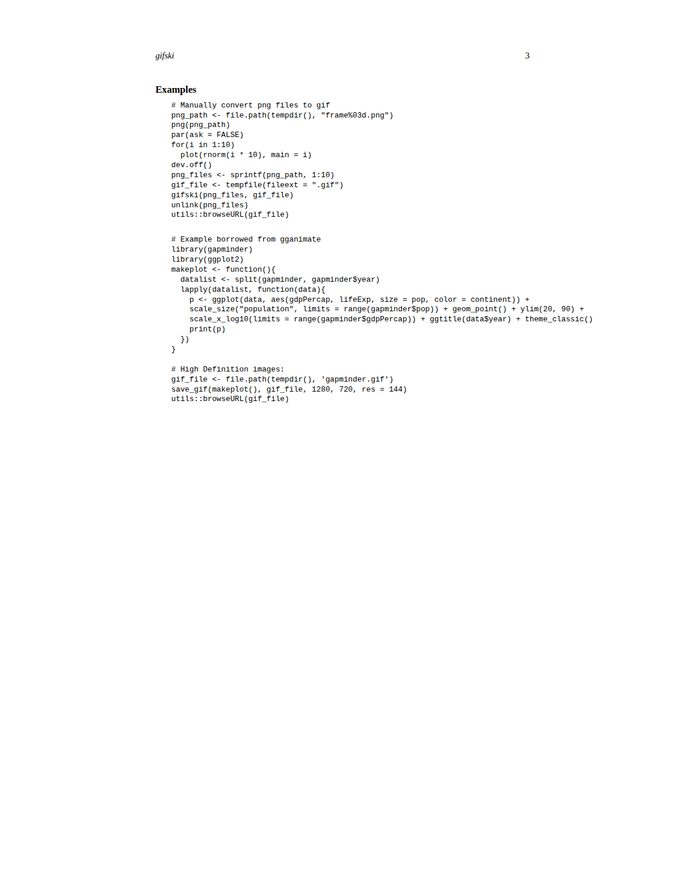gifski 3
Examples
# Manually convert png files to gif
png_path <- file.path(tempdir(), "frame%03d.png")
png(png_path)
par(ask = FALSE)
for(i in 1:10)
  plot(rnorm(i * 10), main = i)
dev.off()
png_files <- sprintf(png_path, 1:10)
gif_file <- tempfile(fileext = ".gif")
gifski(png_files, gif_file)
unlink(png_files)
utils::browseURL(gif_file)
# Example borrowed from gganimate
library(gapminder)
library(ggplot2)
makeplot <- function(){
  datalist <- split(gapminder, gapminder$year)
  lapply(datalist, function(data){
    p <- ggplot(data, aes(gdpPercap, lifeExp, size = pop, color = continent)) +
    scale_size("population", limits = range(gapminder$pop)) + geom_point() + ylim(20, 90) +
    scale_x_log10(limits = range(gapminder$gdpPercap)) + ggtitle(data$year) + theme_classic()
    print(p)
  })
}

# High Definition images:
gif_file <- file.path(tempdir(), 'gapminder.gif')
save_gif(makeplot(), gif_file, 1280, 720, res = 144)
utils::browseURL(gif_file)